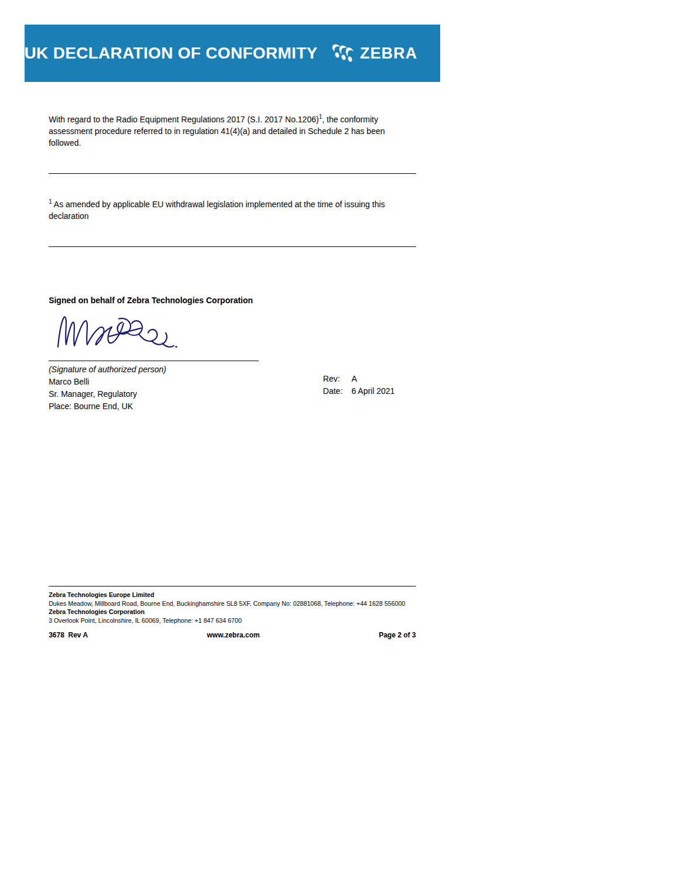UK DECLARATION OF CONFORMITY
ZEBRA
With regard to the Radio Equipment Regulations 2017 (S.I. 2017 No.1206)1, the conformity assessment procedure referred to in regulation 41(4)(a) and detailed in Schedule 2 has been followed.
1 As amended by applicable EU withdrawal legislation implemented at the time of issuing this declaration
Signed on behalf of Zebra Technologies Corporation
(Signature of authorized person)
Marco Belli
Sr. Manager, Regulatory
Place: Bourne End, UK
| Rev: | A |
| Date: | 6 April 2021 |
Zebra Technologies Europe Limited
Dukes Meadow, Millboard Road, Bourne End, Buckinghamshire SL8 5XF, Company No: 02881068, Telephone: +44 1628 556000
Zebra Technologies Corporation
3 Overlook Point, Lincolnshire, IL 60069, Telephone: +1 847 634 6700
3678 Rev A
www.zebra.com
Page 2 of 3